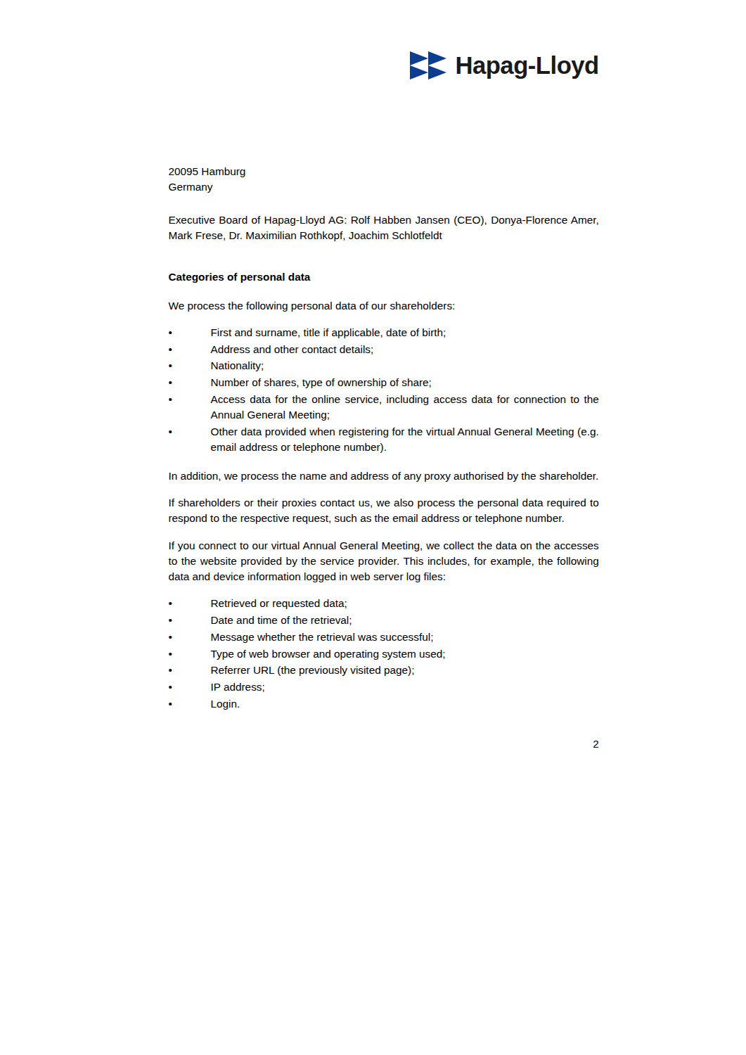Hapag-Lloyd
20095 Hamburg
Germany
Executive Board of Hapag-Lloyd AG: Rolf Habben Jansen (CEO), Donya-Florence Amer, Mark Frese, Dr. Maximilian Rothkopf, Joachim Schlotfeldt
Categories of personal data
We process the following personal data of our shareholders:
First and surname, title if applicable, date of birth;
Address and other contact details;
Nationality;
Number of shares, type of ownership of share;
Access data for the online service, including access data for connection to the Annual General Meeting;
Other data provided when registering for the virtual Annual General Meeting (e.g. email address or telephone number).
In addition, we process the name and address of any proxy authorised by the shareholder.
If shareholders or their proxies contact us, we also process the personal data required to respond to the respective request, such as the email address or telephone number.
If you connect to our virtual Annual General Meeting, we collect the data on the accesses to the website provided by the service provider. This includes, for example, the following data and device information logged in web server log files:
Retrieved or requested data;
Date and time of the retrieval;
Message whether the retrieval was successful;
Type of web browser and operating system used;
Referrer URL (the previously visited page);
IP address;
Login.
2